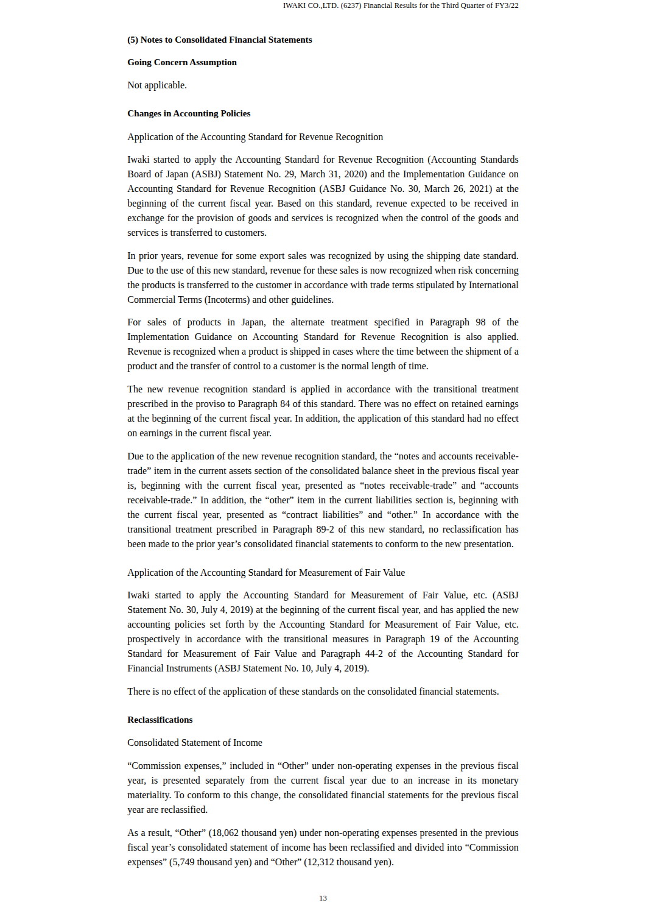IWAKI CO.,LTD. (6237) Financial Results for the Third Quarter of FY3/22
(5) Notes to Consolidated Financial Statements
Going Concern Assumption
Not applicable.
Changes in Accounting Policies
Application of the Accounting Standard for Revenue Recognition
Iwaki started to apply the Accounting Standard for Revenue Recognition (Accounting Standards Board of Japan (ASBJ) Statement No. 29, March 31, 2020) and the Implementation Guidance on Accounting Standard for Revenue Recognition (ASBJ Guidance No. 30, March 26, 2021) at the beginning of the current fiscal year. Based on this standard, revenue expected to be received in exchange for the provision of goods and services is recognized when the control of the goods and services is transferred to customers.
In prior years, revenue for some export sales was recognized by using the shipping date standard. Due to the use of this new standard, revenue for these sales is now recognized when risk concerning the products is transferred to the customer in accordance with trade terms stipulated by International Commercial Terms (Incoterms) and other guidelines.
For sales of products in Japan, the alternate treatment specified in Paragraph 98 of the Implementation Guidance on Accounting Standard for Revenue Recognition is also applied. Revenue is recognized when a product is shipped in cases where the time between the shipment of a product and the transfer of control to a customer is the normal length of time.
The new revenue recognition standard is applied in accordance with the transitional treatment prescribed in the proviso to Paragraph 84 of this standard. There was no effect on retained earnings at the beginning of the current fiscal year. In addition, the application of this standard had no effect on earnings in the current fiscal year.
Due to the application of the new revenue recognition standard, the “notes and accounts receivable-trade” item in the current assets section of the consolidated balance sheet in the previous fiscal year is, beginning with the current fiscal year, presented as “notes receivable-trade” and “accounts receivable-trade.” In addition, the “other” item in the current liabilities section is, beginning with the current fiscal year, presented as “contract liabilities” and “other.” In accordance with the transitional treatment prescribed in Paragraph 89-2 of this new standard, no reclassification has been made to the prior year’s consolidated financial statements to conform to the new presentation.
Application of the Accounting Standard for Measurement of Fair Value
Iwaki started to apply the Accounting Standard for Measurement of Fair Value, etc. (ASBJ Statement No. 30, July 4, 2019) at the beginning of the current fiscal year, and has applied the new accounting policies set forth by the Accounting Standard for Measurement of Fair Value, etc. prospectively in accordance with the transitional measures in Paragraph 19 of the Accounting Standard for Measurement of Fair Value and Paragraph 44-2 of the Accounting Standard for Financial Instruments (ASBJ Statement No. 10, July 4, 2019).
There is no effect of the application of these standards on the consolidated financial statements.
Reclassifications
Consolidated Statement of Income
“Commission expenses,” included in “Other” under non-operating expenses in the previous fiscal year, is presented separately from the current fiscal year due to an increase in its monetary materiality. To conform to this change, the consolidated financial statements for the previous fiscal year are reclassified.
As a result, “Other” (18,062 thousand yen) under non-operating expenses presented in the previous fiscal year’s consolidated statement of income has been reclassified and divided into “Commission expenses” (5,749 thousand yen) and “Other” (12,312 thousand yen).
13